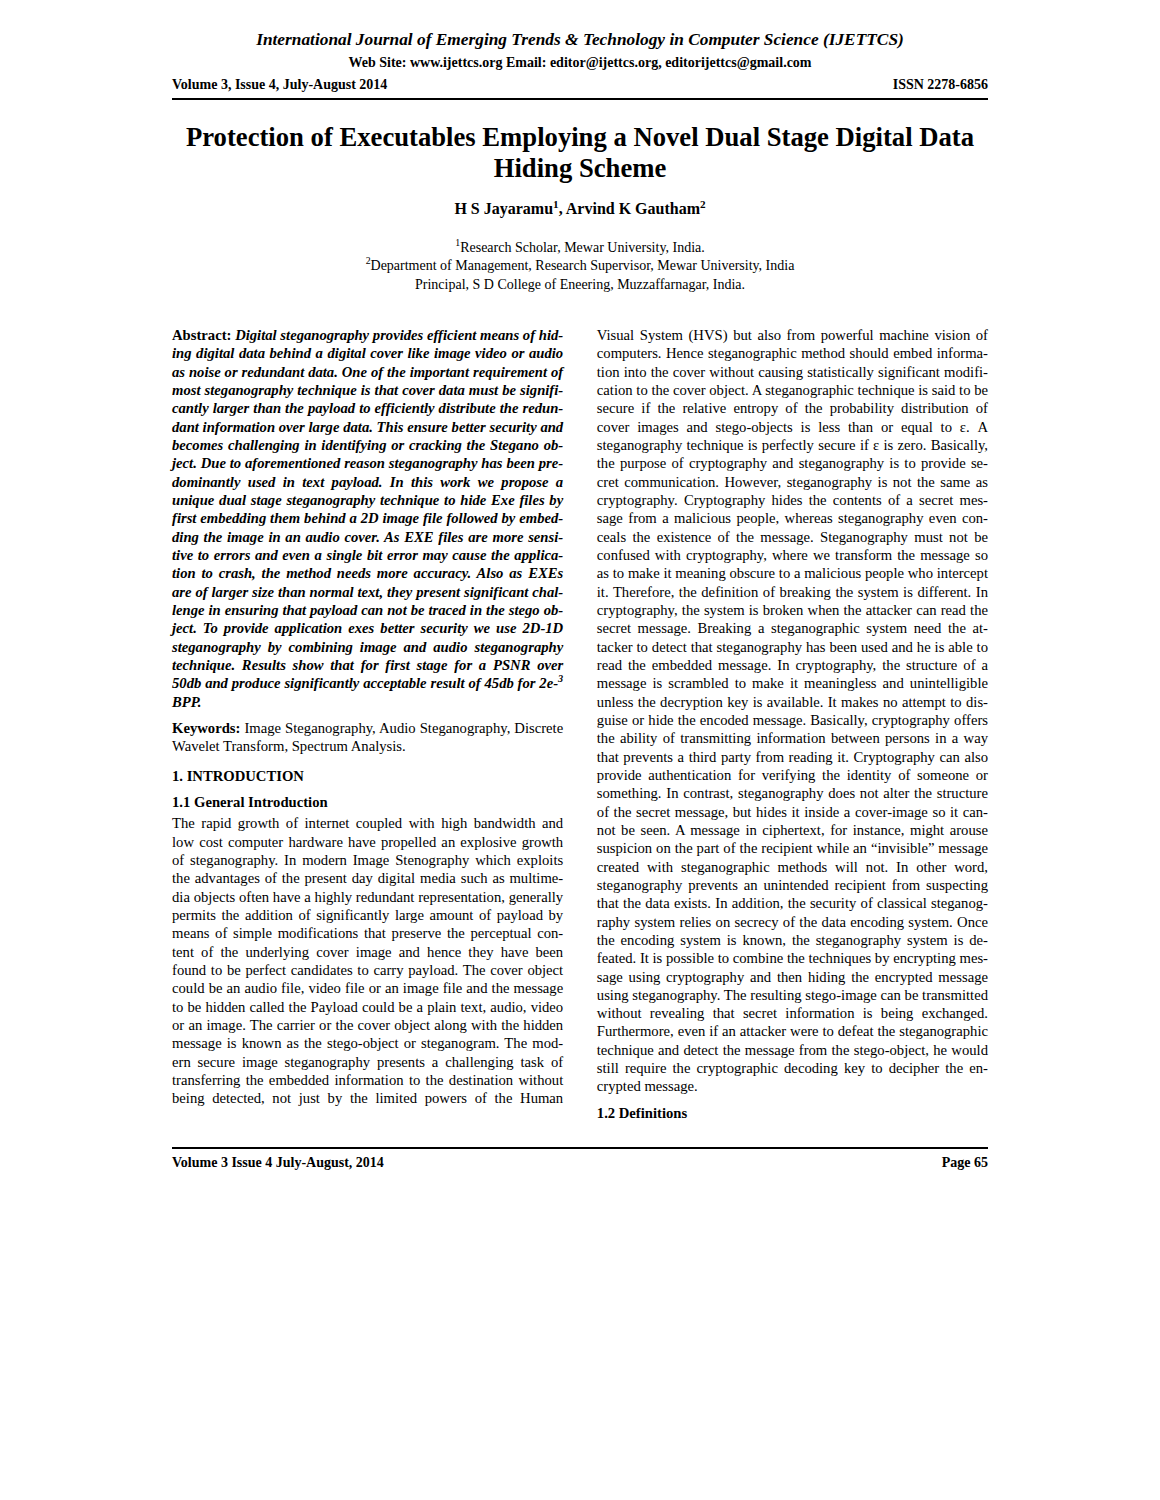International Journal of Emerging Trends & Technology in Computer Science (IJETTCS)
Web Site: www.ijettcs.org Email: editor@ijettcs.org, editorijettcs@gmail.com
Volume 3, Issue 4, July-August 2014 ISSN 2278-6856
Protection of Executables Employing a Novel Dual Stage Digital Data Hiding Scheme
H S Jayaramu1, Arvind K Gautham2
1Research Scholar, Mewar University, India.
2Department of Management, Research Supervisor, Mewar University, India
Principal, S D College of Eneering, Muzzaffarnagar, India.
Abstract: Digital steganography provides efficient means of hiding digital data behind a digital cover like image video or audio as noise or redundant data. One of the important requirement of most steganography technique is that cover data must be significantly larger than the payload to efficiently distribute the redundant information over large data. This ensure better security and becomes challenging in identifying or cracking the Stegano object. Due to aforementioned reason steganography has been predominantly used in text payload. In this work we propose a unique dual stage steganography technique to hide Exe files by first embedding them behind a 2D image file followed by embedding the image in an audio cover. As EXE files are more sensitive to errors and even a single bit error may cause the application to crash, the method needs more accuracy. Also as EXEs are of larger size than normal text, they present significant challenge in ensuring that payload can not be traced in the stego object. To provide application exes better security we use 2D-1D steganography by combining image and audio steganography technique. Results show that for first stage for a PSNR over 50db and produce significantly acceptable result of 45db for 2e-3 BPP.
Keywords: Image Steganography, Audio Steganography, Discrete Wavelet Transform, Spectrum Analysis.
1. Introduction
1.1 General Introduction
The rapid growth of internet coupled with high bandwidth and low cost computer hardware have propelled an explosive growth of steganography. In modern Image Stenography which exploits the advantages of the present day digital media such as multimedia objects often have a highly redundant representation, generally permits the addition of significantly large amount of payload by means of simple modifications that preserve the perceptual content of the underlying cover image and hence they have been found to be perfect candidates to carry payload. The cover object could be an audio file, video file or an image file and the message to be hidden called the Payload could be a plain text, audio, video or an image. The carrier or the cover object along with the hidden message is known as the stego-object or steganogram. The modern secure image steganography presents a challenging task of transferring the embedded information to the destination without being detected, not just by the limited powers of the Human Visual System (HVS) but also from powerful machine vision of computers. Hence steganographic method should embed information into the cover without causing statistically significant modification to the cover object. A steganographic technique is said to be secure if the relative entropy of the probability distribution of cover images and stego-objects is less than or equal to ε. A steganography technique is perfectly secure if ε is zero. Basically, the purpose of cryptography and steganography is to provide secret communication. However, steganography is not the same as cryptography. Cryptography hides the contents of a secret message from a malicious people, whereas steganography even conceals the existence of the message. Steganography must not be confused with cryptography, where we transform the message so as to make it meaning obscure to a malicious people who intercept it. Therefore, the definition of breaking the system is different. In cryptography, the system is broken when the attacker can read the secret message. Breaking a steganographic system need the attacker to detect that steganography has been used and he is able to read the embedded message. In cryptography, the structure of a message is scrambled to make it meaningless and unintelligible unless the decryption key is available. It makes no attempt to disguise or hide the encoded message. Basically, cryptography offers the ability of transmitting information between persons in a way that prevents a third party from reading it. Cryptography can also provide authentication for verifying the identity of someone or something. In contrast, steganography does not alter the structure of the secret message, but hides it inside a cover-image so it cannot be seen. A message in ciphertext, for instance, might arouse suspicion on the part of the recipient while an “invisible” message created with steganographic methods will not. In other word, steganography prevents an unintended recipient from suspecting that the data exists. In addition, the security of classical steganography system relies on secrecy of the data encoding system. Once the encoding system is known, the steganography system is defeated. It is possible to combine the techniques by encrypting message using cryptography and then hiding the encrypted message using steganography. The resulting stego-image can be transmitted without revealing that secret information is being exchanged. Furthermore, even if an attacker were to defeat the steganographic technique and detect the message from the stego-object, he would still require the cryptographic decoding key to decipher the encrypted message.
1.2 Definitions
Volume 3 Issue 4 July-August, 2014 Page 65